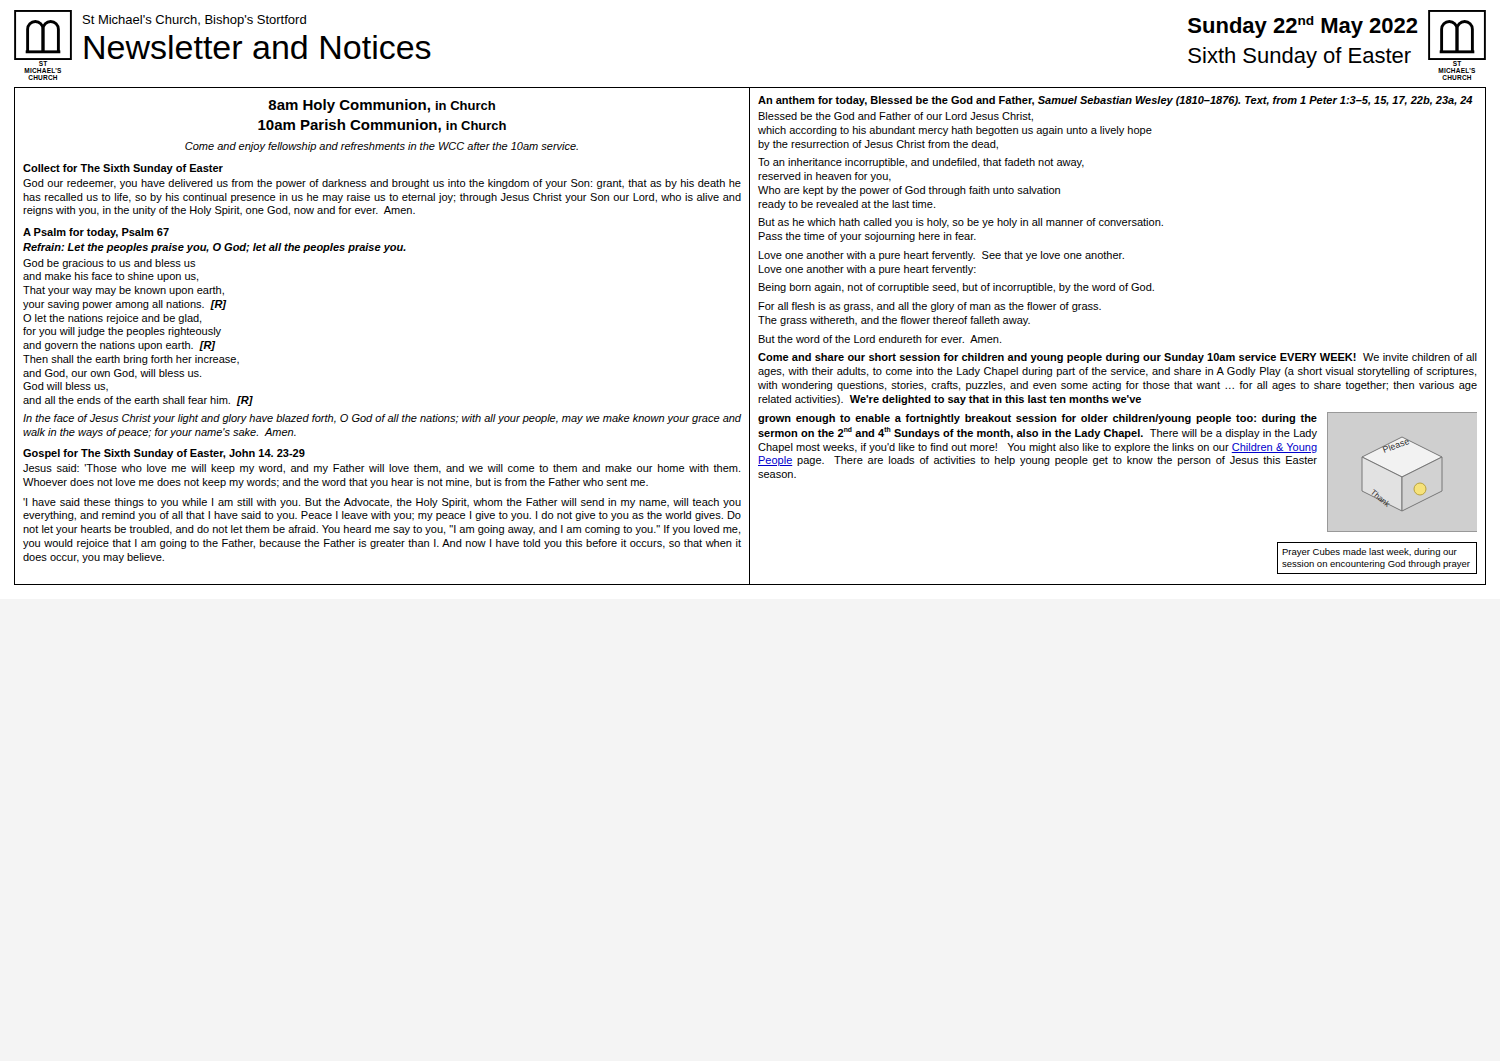ST
MICHAEL'S
CHURCH
St Michael's Church, Bishop's Stortford
Newsletter and Notices
Sunday 22nd May 2022
Sixth Sunday of Easter
ST
MICHAEL'S
CHURCH
8am Holy Communion, in Church
10am Parish Communion, in Church
Come and enjoy fellowship and refreshments in the WCC after the 10am service.
Collect for The Sixth Sunday of Easter
God our redeemer, you have delivered us from the power of darkness and brought us into the kingdom of your Son: grant, that as by his death he has recalled us to life, so by his continual presence in us he may raise us to eternal joy; through Jesus Christ your Son our Lord, who is alive and reigns with you, in the unity of the Holy Spirit, one God, now and for ever. Amen.
A Psalm for today, Psalm 67
Refrain: Let the peoples praise you, O God; let all the peoples praise you.
God be gracious to us and bless us
and make his face to shine upon us,
That your way may be known upon earth,
your saving power among all nations. [R]
O let the nations rejoice and be glad,
for you will judge the peoples righteously
and govern the nations upon earth. [R]
Then shall the earth bring forth her increase,
and God, our own God, will bless us.
God will bless us,
and all the ends of the earth shall fear him. [R]
In the face of Jesus Christ your light and glory have blazed forth, O God of all the nations; with all your people, may we make known your grace and walk in the ways of peace; for your name's sake. Amen.
Gospel for The Sixth Sunday of Easter, John 14. 23-29
Jesus said: 'Those who love me will keep my word, and my Father will love them, and we will come to them and make our home with them. Whoever does not love me does not keep my words; and the word that you hear is not mine, but is from the Father who sent me.
'I have said these things to you while I am still with you. But the Advocate, the Holy Spirit, whom the Father will send in my name, will teach you everything, and remind you of all that I have said to you. Peace I leave with you; my peace I give to you. I do not give to you as the world gives. Do not let your hearts be troubled, and do not let them be afraid. You heard me say to you, "I am going away, and I am coming to you." If you loved me, you would rejoice that I am going to the Father, because the Father is greater than I. And now I have told you this before it occurs, so that when it does occur, you may believe.
An anthem for today, Blessed be the God and Father, Samuel Sebastian Wesley (1810–1876). Text, from 1 Peter 1:3–5, 15, 17, 22b, 23a, 24
Blessed be the God and Father of our Lord Jesus Christ,
which according to his abundant mercy hath begotten us again unto a lively hope
by the resurrection of Jesus Christ from the dead,
To an inheritance incorruptible, and undefiled, that fadeth not away,
reserved in heaven for you,
Who are kept by the power of God through faith unto salvation
ready to be revealed at the last time.
But as he which hath called you is holy, so be ye holy in all manner of conversation.
Pass the time of your sojourning here in fear.
Love one another with a pure heart fervently. See that ye love one another.
Love one another with a pure heart fervently:
Being born again, not of corruptible seed, but of incorruptible, by the word of God.
For all flesh is as grass, and all the glory of man as the flower of grass.
The grass withereth, and the flower thereof falleth away.
But the word of the Lord endureth for ever. Amen.
Come and share our short session for children and young people during our Sunday 10am service EVERY WEEK! We invite children of all ages, with their adults, to come into the Lady Chapel during part of the service, and share in A Godly Play (a short visual storytelling of scriptures, with wondering questions, stories, crafts, puzzles, and even some acting for those that want … for all ages to share together; then various age related activities). We're delighted to say that in this last ten months we've
Please Thank
grown enough to enable a fortnightly breakout session for older children/young people too: during the sermon on the 2nd and 4th Sundays of the month, also in the Lady Chapel. There will be a display in the Lady Chapel most weeks, if you'd like to find out more! You might also like to explore the links on our Children & Young People page. There are loads of activities to help young people get to know the person of Jesus this Easter season.
Prayer Cubes made last week, during our session on encountering God through prayer